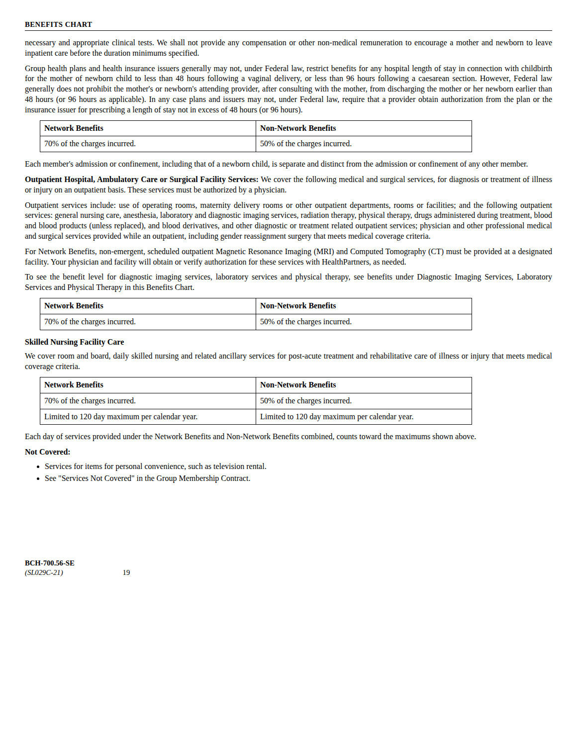BENEFITS CHART
necessary and appropriate clinical tests. We shall not provide any compensation or other non-medical remuneration to encourage a mother and newborn to leave inpatient care before the duration minimums specified.
Group health plans and health insurance issuers generally may not, under Federal law, restrict benefits for any hospital length of stay in connection with childbirth for the mother of newborn child to less than 48 hours following a vaginal delivery, or less than 96 hours following a caesarean section. However, Federal law generally does not prohibit the mother's or newborn's attending provider, after consulting with the mother, from discharging the mother or her newborn earlier than 48 hours (or 96 hours as applicable). In any case plans and issuers may not, under Federal law, require that a provider obtain authorization from the plan or the insurance issuer for prescribing a length of stay not in excess of 48 hours (or 96 hours).
| Network Benefits | Non-Network Benefits |
| --- | --- |
| 70% of the charges incurred. | 50% of the charges incurred. |
Each member's admission or confinement, including that of a newborn child, is separate and distinct from the admission or confinement of any other member.
Outpatient Hospital, Ambulatory Care or Surgical Facility Services: We cover the following medical and surgical services, for diagnosis or treatment of illness or injury on an outpatient basis. These services must be authorized by a physician.
Outpatient services include: use of operating rooms, maternity delivery rooms or other outpatient departments, rooms or facilities; and the following outpatient services: general nursing care, anesthesia, laboratory and diagnostic imaging services, radiation therapy, physical therapy, drugs administered during treatment, blood and blood products (unless replaced), and blood derivatives, and other diagnostic or treatment related outpatient services; physician and other professional medical and surgical services provided while an outpatient, including gender reassignment surgery that meets medical coverage criteria.
For Network Benefits, non-emergent, scheduled outpatient Magnetic Resonance Imaging (MRI) and Computed Tomography (CT) must be provided at a designated facility. Your physician and facility will obtain or verify authorization for these services with HealthPartners, as needed.
To see the benefit level for diagnostic imaging services, laboratory services and physical therapy, see benefits under Diagnostic Imaging Services, Laboratory Services and Physical Therapy in this Benefits Chart.
| Network Benefits | Non-Network Benefits |
| --- | --- |
| 70% of the charges incurred. | 50% of the charges incurred. |
Skilled Nursing Facility Care
We cover room and board, daily skilled nursing and related ancillary services for post-acute treatment and rehabilitative care of illness or injury that meets medical coverage criteria.
| Network Benefits | Non-Network Benefits |
| --- | --- |
| 70% of the charges incurred. | 50% of the charges incurred. |
| Limited to 120 day maximum per calendar year. | Limited to 120 day maximum per calendar year. |
Each day of services provided under the Network Benefits and Non-Network Benefits combined, counts toward the maximums shown above.
Not Covered:
Services for items for personal convenience, such as television rental.
See "Services Not Covered" in the Group Membership Contract.
BCH-700.56-SE
(SL029C-21) 19